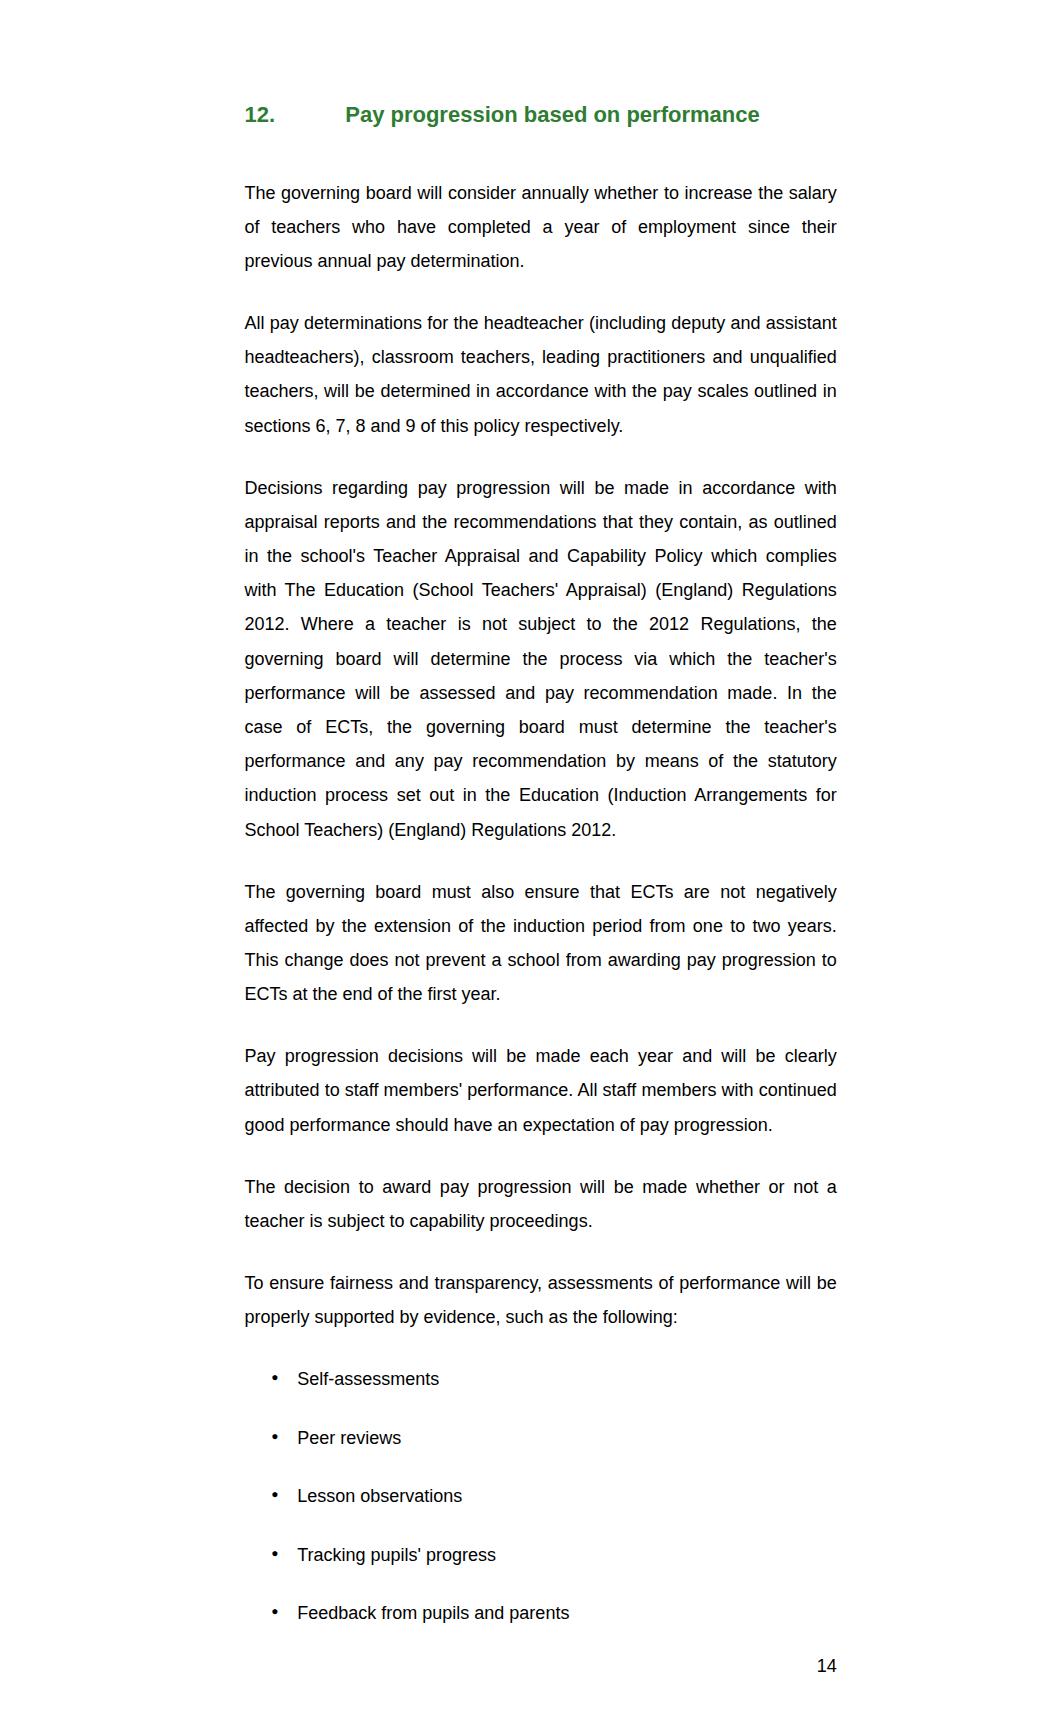12. Pay progression based on performance
The governing board will consider annually whether to increase the salary of teachers who have completed a year of employment since their previous annual pay determination.
All pay determinations for the headteacher (including deputy and assistant headteachers), classroom teachers, leading practitioners and unqualified teachers, will be determined in accordance with the pay scales outlined in sections 6, 7, 8 and 9 of this policy respectively.
Decisions regarding pay progression will be made in accordance with appraisal reports and the recommendations that they contain, as outlined in the school's Teacher Appraisal and Capability Policy which complies with The Education (School Teachers' Appraisal) (England) Regulations 2012. Where a teacher is not subject to the 2012 Regulations, the governing board will determine the process via which the teacher's performance will be assessed and pay recommendation made. In the case of ECTs, the governing board must determine the teacher's performance and any pay recommendation by means of the statutory induction process set out in the Education (Induction Arrangements for School Teachers) (England) Regulations 2012.
The governing board must also ensure that ECTs are not negatively affected by the extension of the induction period from one to two years. This change does not prevent a school from awarding pay progression to ECTs at the end of the first year.
Pay progression decisions will be made each year and will be clearly attributed to staff members' performance. All staff members with continued good performance should have an expectation of pay progression.
The decision to award pay progression will be made whether or not a teacher is subject to capability proceedings.
To ensure fairness and transparency, assessments of performance will be properly supported by evidence, such as the following:
Self-assessments
Peer reviews
Lesson observations
Tracking pupils' progress
Feedback from pupils and parents
14